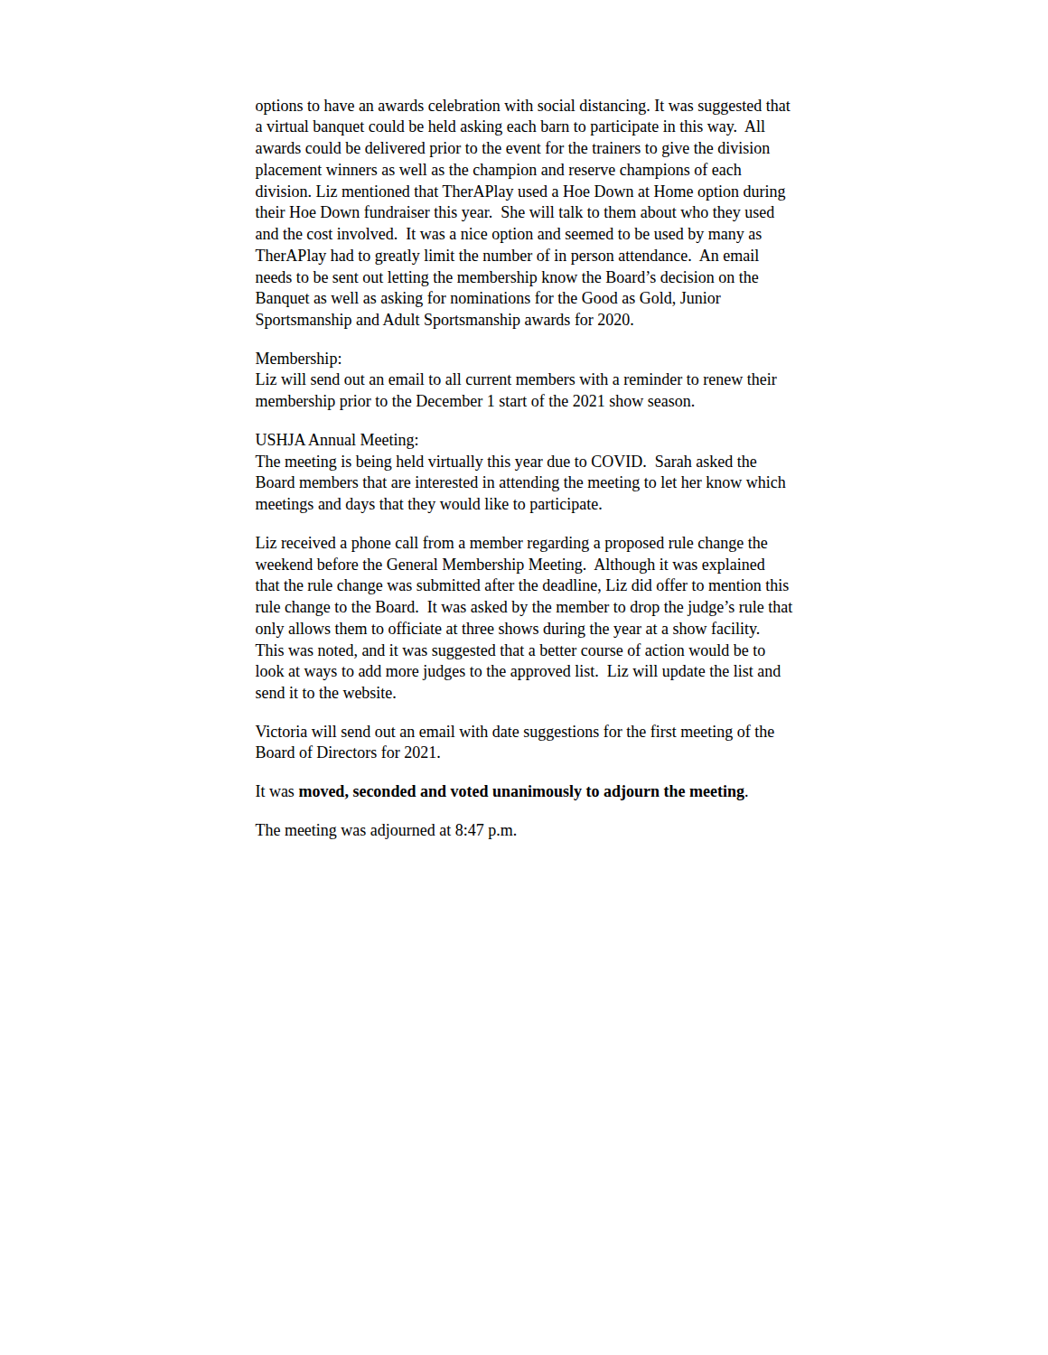options to have an awards celebration with social distancing. It was suggested that a virtual banquet could be held asking each barn to participate in this way. All awards could be delivered prior to the event for the trainers to give the division placement winners as well as the champion and reserve champions of each division. Liz mentioned that TherAPlay used a Hoe Down at Home option during their Hoe Down fundraiser this year. She will talk to them about who they used and the cost involved. It was a nice option and seemed to be used by many as TherAPlay had to greatly limit the number of in person attendance. An email needs to be sent out letting the membership know the Board’s decision on the Banquet as well as asking for nominations for the Good as Gold, Junior Sportsmanship and Adult Sportsmanship awards for 2020.
Membership:
Liz will send out an email to all current members with a reminder to renew their membership prior to the December 1 start of the 2021 show season.
USHJA Annual Meeting:
The meeting is being held virtually this year due to COVID. Sarah asked the Board members that are interested in attending the meeting to let her know which meetings and days that they would like to participate.
Liz received a phone call from a member regarding a proposed rule change the weekend before the General Membership Meeting. Although it was explained that the rule change was submitted after the deadline, Liz did offer to mention this rule change to the Board. It was asked by the member to drop the judge’s rule that only allows them to officiate at three shows during the year at a show facility. This was noted, and it was suggested that a better course of action would be to look at ways to add more judges to the approved list. Liz will update the list and send it to the website.
Victoria will send out an email with date suggestions for the first meeting of the Board of Directors for 2021.
It was moved, seconded and voted unanimously to adjourn the meeting.
The meeting was adjourned at 8:47 p.m.